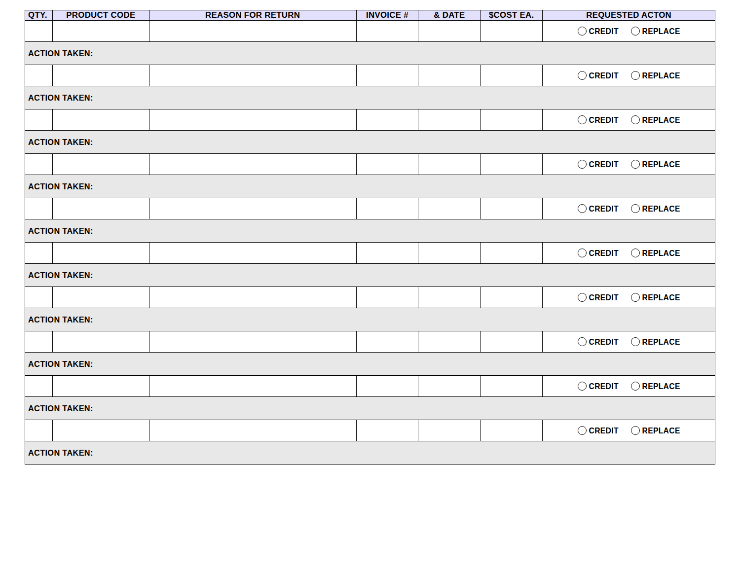| QTY. | PRODUCT CODE | REASON FOR RETURN | INVOICE # | & DATE | $COST EA. | REQUESTED ACTON |
| --- | --- | --- | --- | --- | --- | --- |
| | | | | | | CREDIT REPLACE |
| ACTION TAKEN: |
| | | | | | | CREDIT REPLACE |
| ACTION TAKEN: |
| | | | | | | CREDIT REPLACE |
| ACTION TAKEN: |
| | | | | | | CREDIT REPLACE |
| ACTION TAKEN: |
| | | | | | | CREDIT REPLACE |
| ACTION TAKEN: |
| | | | | | | CREDIT REPLACE |
| ACTION TAKEN: |
| | | | | | | CREDIT REPLACE |
| ACTION TAKEN: |
| | | | | | | CREDIT REPLACE |
| ACTION TAKEN: |
| | | | | | | CREDIT REPLACE |
| ACTION TAKEN: |
| | | | | | | CREDIT REPLACE |
| ACTION TAKEN: |